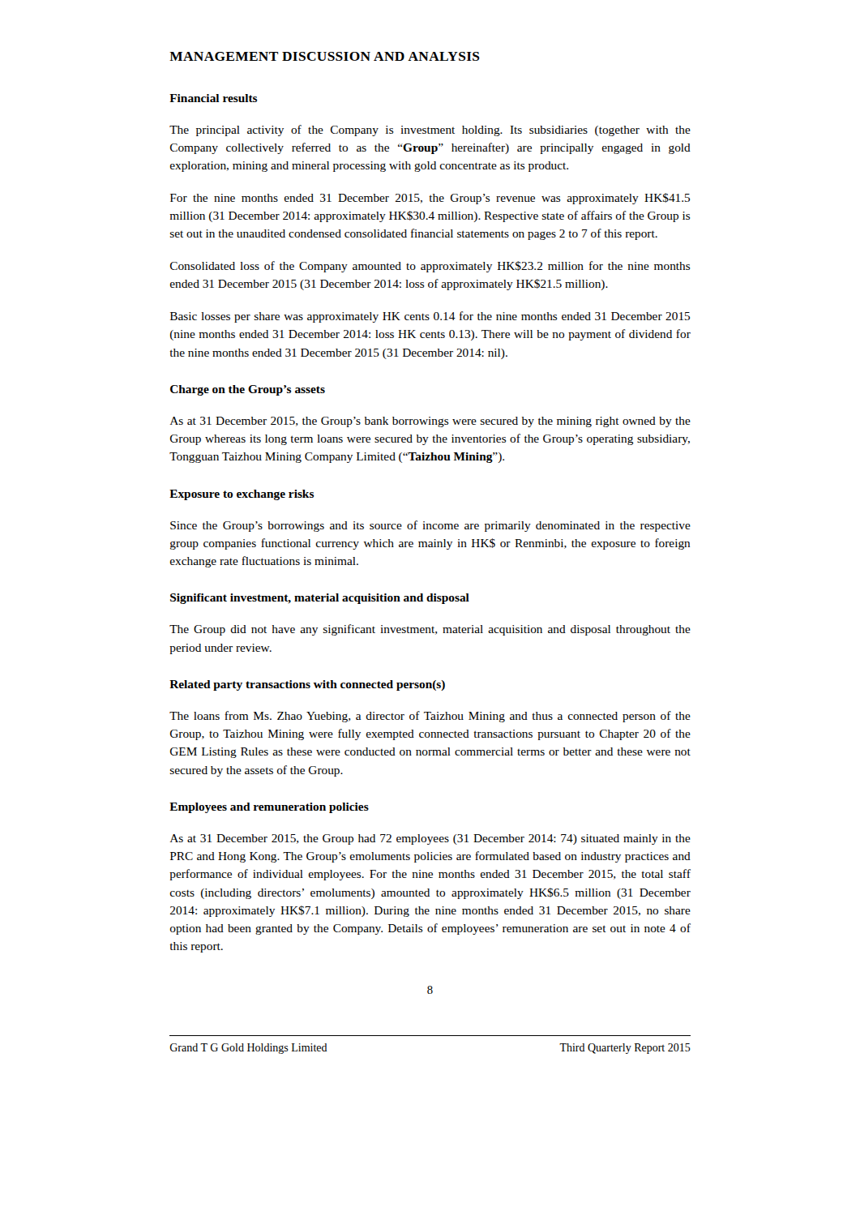MANAGEMENT DISCUSSION AND ANALYSIS
Financial results
The principal activity of the Company is investment holding. Its subsidiaries (together with the Company collectively referred to as the “Group” hereinafter) are principally engaged in gold exploration, mining and mineral processing with gold concentrate as its product.
For the nine months ended 31 December 2015, the Group’s revenue was approximately HK$41.5 million (31 December 2014: approximately HK$30.4 million). Respective state of affairs of the Group is set out in the unaudited condensed consolidated financial statements on pages 2 to 7 of this report.
Consolidated loss of the Company amounted to approximately HK$23.2 million for the nine months ended 31 December 2015 (31 December 2014: loss of approximately HK$21.5 million).
Basic losses per share was approximately HK cents 0.14 for the nine months ended 31 December 2015 (nine months ended 31 December 2014: loss HK cents 0.13). There will be no payment of dividend for the nine months ended 31 December 2015 (31 December 2014: nil).
Charge on the Group’s assets
As at 31 December 2015, the Group’s bank borrowings were secured by the mining right owned by the Group whereas its long term loans were secured by the inventories of the Group’s operating subsidiary, Tongguan Taizhou Mining Company Limited (“Taizhou Mining”).
Exposure to exchange risks
Since the Group’s borrowings and its source of income are primarily denominated in the respective group companies functional currency which are mainly in HK$ or Renminbi, the exposure to foreign exchange rate fluctuations is minimal.
Significant investment, material acquisition and disposal
The Group did not have any significant investment, material acquisition and disposal throughout the period under review.
Related party transactions with connected person(s)
The loans from Ms. Zhao Yuebing, a director of Taizhou Mining and thus a connected person of the Group, to Taizhou Mining were fully exempted connected transactions pursuant to Chapter 20 of the GEM Listing Rules as these were conducted on normal commercial terms or better and these were not secured by the assets of the Group.
Employees and remuneration policies
As at 31 December 2015, the Group had 72 employees (31 December 2014: 74) situated mainly in the PRC and Hong Kong. The Group’s emoluments policies are formulated based on industry practices and performance of individual employees. For the nine months ended 31 December 2015, the total staff costs (including directors’ emoluments) amounted to approximately HK$6.5 million (31 December 2014: approximately HK$7.1 million). During the nine months ended 31 December 2015, no share option had been granted by the Company. Details of employees’ remuneration are set out in note 4 of this report.
8
Grand T G Gold Holdings Limited Third Quarterly Report 2015